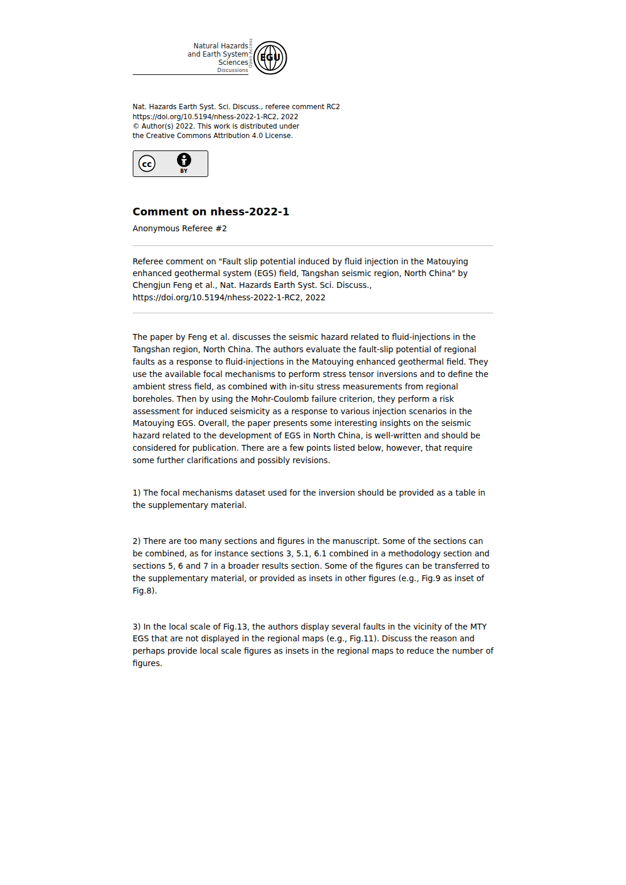Natural Hazards and Earth System Sciences Discussions
Open Access
EGU
Nat. Hazards Earth Syst. Sci. Discuss., referee comment RC2
https://doi.org/10.5194/nhess-2022-1-RC2, 2022
© Author(s) 2022. This work is distributed under
the Creative Commons Attribution 4.0 License.
cc
BY
Comment on nhess-2022-1
Anonymous Referee #2
Referee comment on "Fault slip potential induced by fluid injection in the Matouying enhanced geothermal system (EGS) field, Tangshan seismic region, North China" by Chengjun Feng et al., Nat. Hazards Earth Syst. Sci. Discuss., https://doi.org/10.5194/nhess-2022-1-RC2, 2022
The paper by Feng et al. discusses the seismic hazard related to fluid-injections in the Tangshan region, North China. The authors evaluate the fault-slip potential of regional faults as a response to fluid-injections in the Matouying enhanced geothermal field. They use the available focal mechanisms to perform stress tensor inversions and to define the ambient stress field, as combined with in-situ stress measurements from regional boreholes. Then by using the Mohr-Coulomb failure criterion, they perform a risk assessment for induced seismicity as a response to various injection scenarios in the Matouying EGS. Overall, the paper presents some interesting insights on the seismic hazard related to the development of EGS in North China, is well-written and should be considered for publication. There are a few points listed below, however, that require some further clarifications and possibly revisions.
1) The focal mechanisms dataset used for the inversion should be provided as a table in the supplementary material.
2) There are too many sections and figures in the manuscript. Some of the sections can be combined, as for instance sections 3, 5.1, 6.1 combined in a methodology section and sections 5, 6 and 7 in a broader results section. Some of the figures can be transferred to the supplementary material, or provided as insets in other figures (e.g., Fig.9 as inset of Fig.8).
3) In the local scale of Fig.13, the authors display several faults in the vicinity of the MTY EGS that are not displayed in the regional maps (e.g., Fig.11). Discuss the reason and perhaps provide local scale figures as insets in the regional maps to reduce the number of figures.